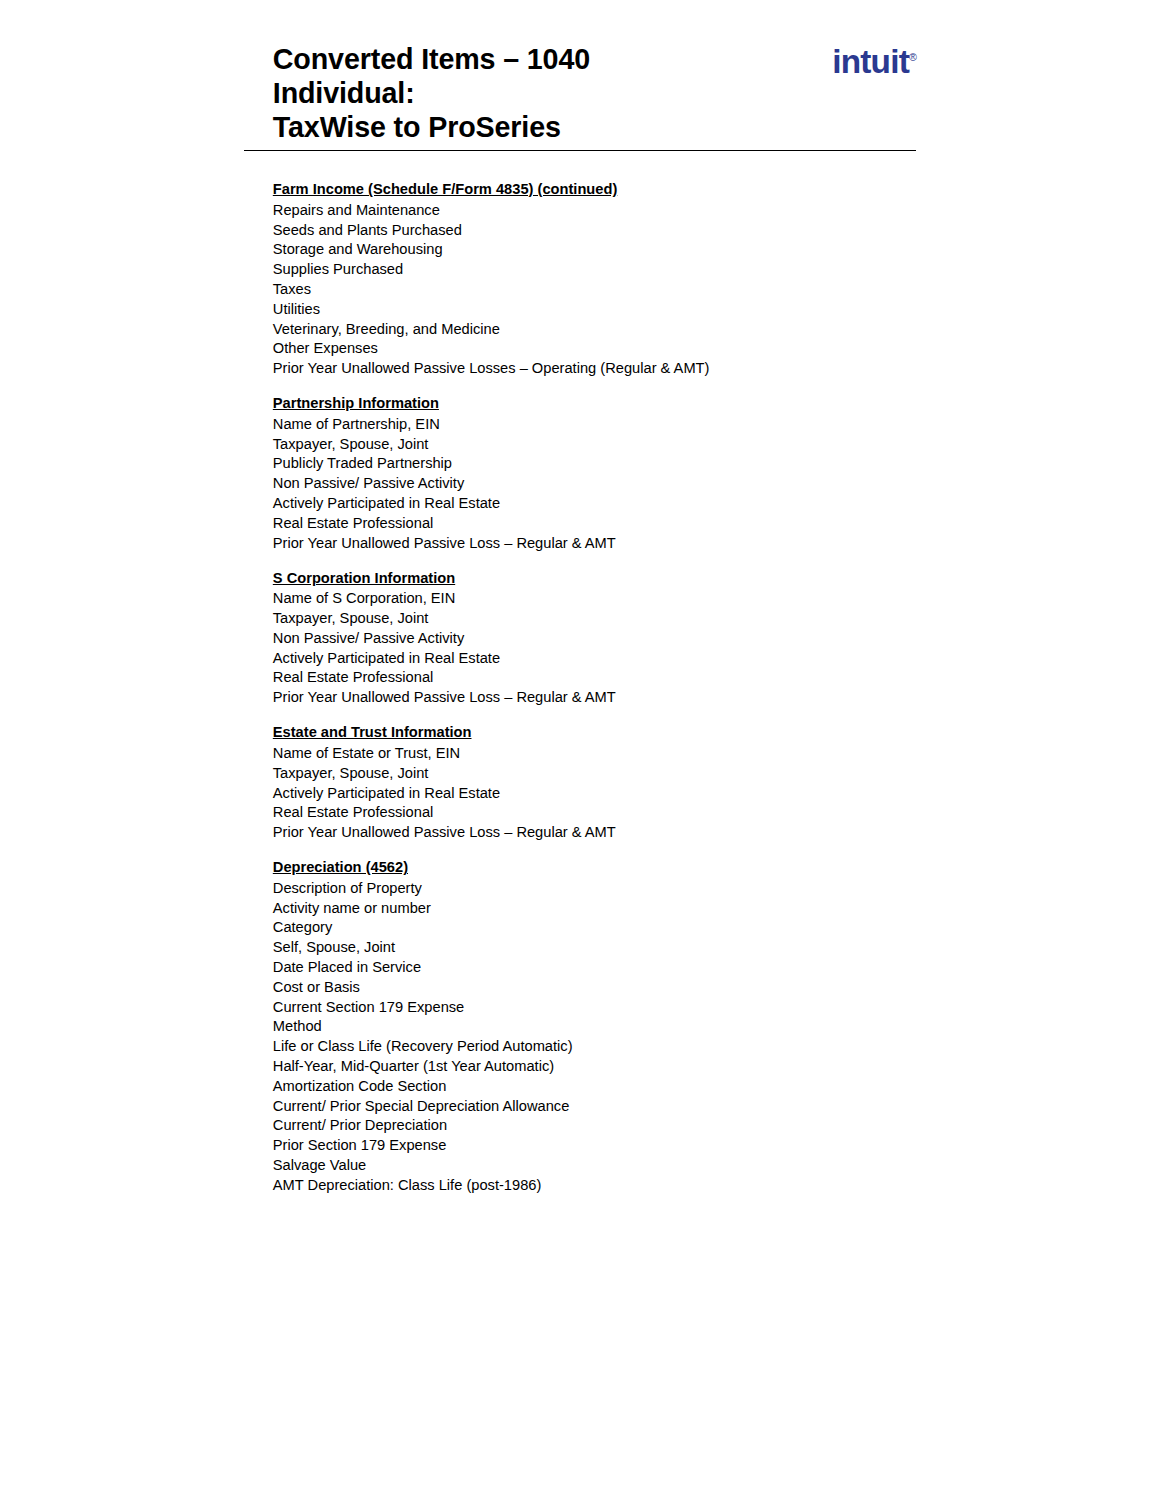intuit®
Converted Items – 1040 Individual:
TaxWise to ProSeries
Farm Income (Schedule F/Form 4835) (continued)
Repairs and Maintenance
Seeds and Plants Purchased
Storage and Warehousing
Supplies Purchased
Taxes
Utilities
Veterinary, Breeding, and Medicine
Other Expenses
Prior Year Unallowed Passive Losses – Operating (Regular & AMT)
Partnership Information
Name of Partnership, EIN
Taxpayer, Spouse, Joint
Publicly Traded Partnership
Non Passive/ Passive Activity
Actively Participated in Real Estate
Real Estate Professional
Prior Year Unallowed Passive Loss – Regular & AMT
S Corporation Information
Name of S Corporation, EIN
Taxpayer, Spouse, Joint
Non Passive/ Passive Activity
Actively Participated in Real Estate
Real Estate Professional
Prior Year Unallowed Passive Loss – Regular & AMT
Estate and Trust Information
Name of Estate or Trust, EIN
Taxpayer, Spouse, Joint
Actively Participated in Real Estate
Real Estate Professional
Prior Year Unallowed Passive Loss – Regular & AMT
Depreciation (4562)
Description of Property
Activity name or number
Category
Self, Spouse, Joint
Date Placed in Service
Cost or Basis
Current Section 179 Expense
Method
Life or Class Life (Recovery Period Automatic)
Half-Year, Mid-Quarter (1st Year Automatic)
Amortization Code Section
Current/ Prior Special Depreciation Allowance
Current/ Prior Depreciation
Prior Section 179 Expense
Salvage Value
AMT Depreciation: Class Life (post-1986)